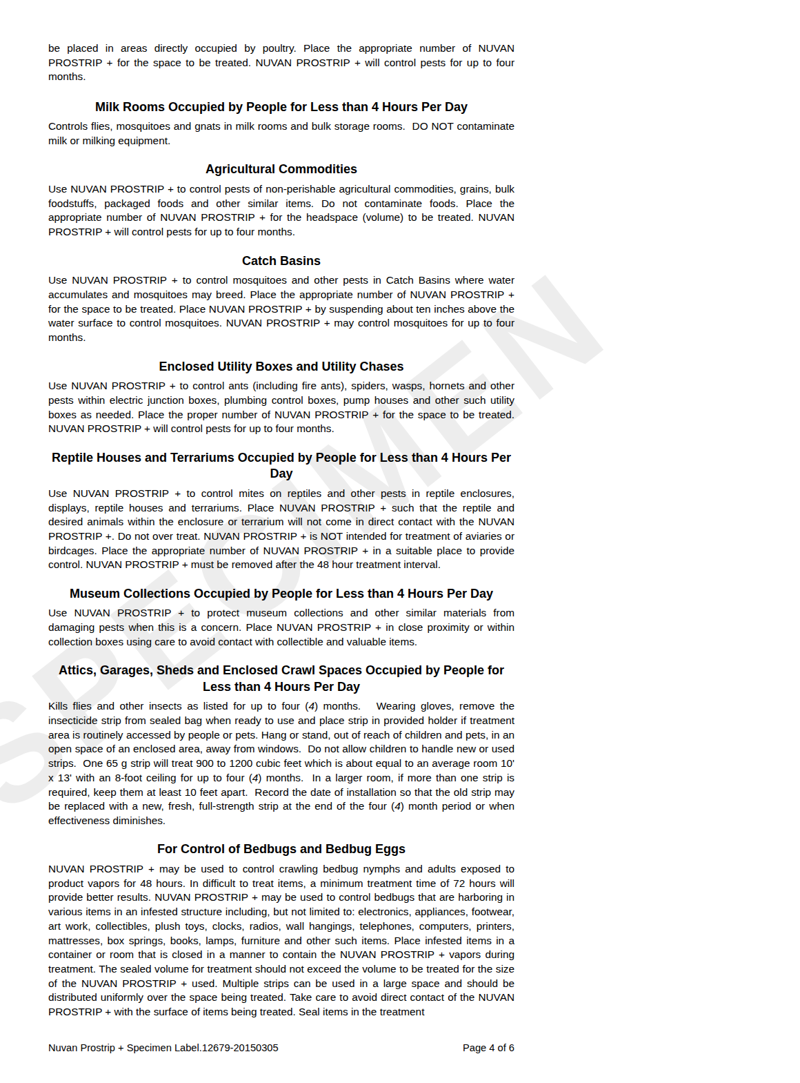SPECIMEN
be placed in areas directly occupied by poultry. Place the appropriate number of NUVAN PROSTRIP + for the space to be treated. NUVAN PROSTRIP + will control pests for up to four months.
Milk Rooms Occupied by People for Less than 4 Hours Per Day
Controls flies, mosquitoes and gnats in milk rooms and bulk storage rooms. DO NOT contaminate milk or milking equipment.
Agricultural Commodities
Use NUVAN PROSTRIP + to control pests of non-perishable agricultural commodities, grains, bulk foodstuffs, packaged foods and other similar items. Do not contaminate foods. Place the appropriate number of NUVAN PROSTRIP + for the headspace (volume) to be treated. NUVAN PROSTRIP + will control pests for up to four months.
Catch Basins
Use NUVAN PROSTRIP + to control mosquitoes and other pests in Catch Basins where water accumulates and mosquitoes may breed. Place the appropriate number of NUVAN PROSTRIP + for the space to be treated. Place NUVAN PROSTRIP + by suspending about ten inches above the water surface to control mosquitoes. NUVAN PROSTRIP + may control mosquitoes for up to four months.
Enclosed Utility Boxes and Utility Chases
Use NUVAN PROSTRIP + to control ants (including fire ants), spiders, wasps, hornets and other pests within electric junction boxes, plumbing control boxes, pump houses and other such utility boxes as needed. Place the proper number of NUVAN PROSTRIP + for the space to be treated. NUVAN PROSTRIP + will control pests for up to four months.
Reptile Houses and Terrariums Occupied by People for Less than 4 Hours Per Day
Use NUVAN PROSTRIP + to control mites on reptiles and other pests in reptile enclosures, displays, reptile houses and terrariums. Place NUVAN PROSTRIP + such that the reptile and desired animals within the enclosure or terrarium will not come in direct contact with the NUVAN PROSTRIP +. Do not over treat. NUVAN PROSTRIP + is NOT intended for treatment of aviaries or birdcages. Place the appropriate number of NUVAN PROSTRIP + in a suitable place to provide control. NUVAN PROSTRIP + must be removed after the 48 hour treatment interval.
Museum Collections Occupied by People for Less than 4 Hours Per Day
Use NUVAN PROSTRIP + to protect museum collections and other similar materials from damaging pests when this is a concern. Place NUVAN PROSTRIP + in close proximity or within collection boxes using care to avoid contact with collectible and valuable items.
Attics, Garages, Sheds and Enclosed Crawl Spaces Occupied by People for Less than 4 Hours Per Day
Kills flies and other insects as listed for up to four (4) months. Wearing gloves, remove the insecticide strip from sealed bag when ready to use and place strip in provided holder if treatment area is routinely accessed by people or pets. Hang or stand, out of reach of children and pets, in an open space of an enclosed area, away from windows. Do not allow children to handle new or used strips. One 65 g strip will treat 900 to 1200 cubic feet which is about equal to an average room 10' x 13' with an 8-foot ceiling for up to four (4) months. In a larger room, if more than one strip is required, keep them at least 10 feet apart. Record the date of installation so that the old strip may be replaced with a new, fresh, full-strength strip at the end of the four (4) month period or when effectiveness diminishes.
For Control of Bedbugs and Bedbug Eggs
NUVAN PROSTRIP + may be used to control crawling bedbug nymphs and adults exposed to product vapors for 48 hours. In difficult to treat items, a minimum treatment time of 72 hours will provide better results. NUVAN PROSTRIP + may be used to control bedbugs that are harboring in various items in an infested structure including, but not limited to: electronics, appliances, footwear, art work, collectibles, plush toys, clocks, radios, wall hangings, telephones, computers, printers, mattresses, box springs, books, lamps, furniture and other such items. Place infested items in a container or room that is closed in a manner to contain the NUVAN PROSTRIP + vapors during treatment. The sealed volume for treatment should not exceed the volume to be treated for the size of the NUVAN PROSTRIP + used. Multiple strips can be used in a large space and should be distributed uniformly over the space being treated. Take care to avoid direct contact of the NUVAN PROSTRIP + with the surface of items being treated. Seal items in the treatment
Nuvan Prostrip + Specimen Label.12679-20150305 Page 4 of 6